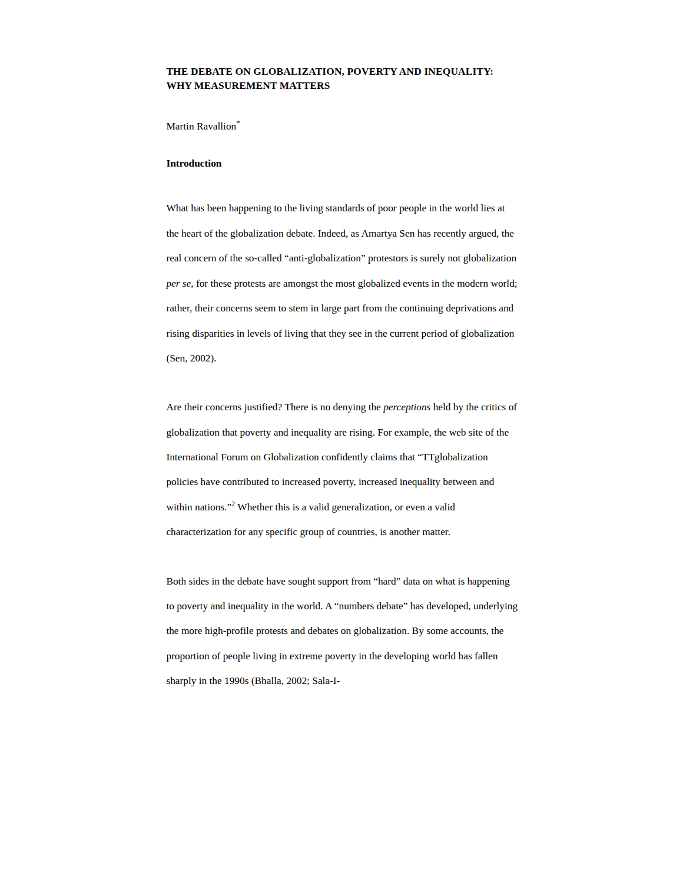THE DEBATE ON GLOBALIZATION, POVERTY AND INEQUALITY:
WHY MEASUREMENT MATTERS
Martin Ravallion*
Introduction
What has been happening to the living standards of poor people in the world lies at the heart of the globalization debate. Indeed, as Amartya Sen has recently argued, the real concern of the so-called “anti-globalization” protestors is surely not globalization per se, for these protests are amongst the most globalized events in the modern world; rather, their concerns seem to stem in large part from the continuing deprivations and rising disparities in levels of living that they see in the current period of globalization (Sen, 2002).
Are their concerns justified? There is no denying the perceptions held by the critics of globalization that poverty and inequality are rising. For example, the web site of the International Forum on Globalization confidently claims that “TTglobalization policies have contributed to increased poverty, increased inequality between and within nations.”2 Whether this is a valid generalization, or even a valid characterization for any specific group of countries, is another matter.
Both sides in the debate have sought support from “hard” data on what is happening to poverty and inequality in the world. A “numbers debate” has developed, underlying the more high-profile protests and debates on globalization. By some accounts, the proportion of people living in extreme poverty in the developing world has fallen sharply in the 1990s (Bhalla, 2002; Sala-I-